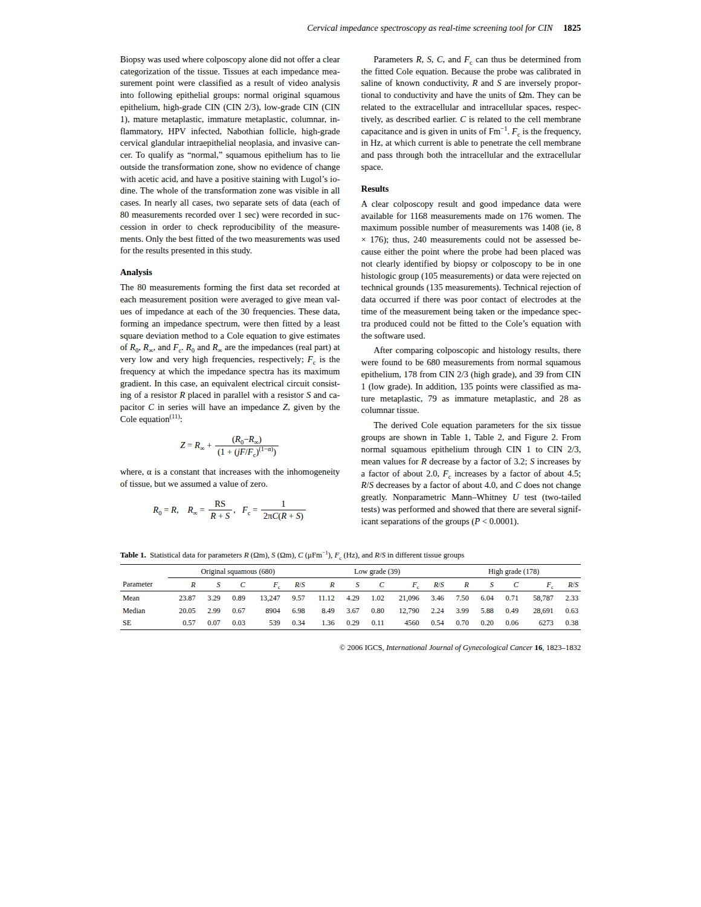Cervical impedance spectroscopy as real-time screening tool for CIN 1825
Biopsy was used where colposcopy alone did not offer a clear categorization of the tissue. Tissues at each impedance measurement point were classified as a result of video analysis into following epithelial groups: normal original squamous epithelium, high-grade CIN (CIN 2/3), low-grade CIN (CIN 1), mature metaplastic, immature metaplastic, columnar, inflammatory, HPV infected, Nabothian follicle, high-grade cervical glandular intraepithelial neoplasia, and invasive cancer. To qualify as “normal,” squamous epithelium has to lie outside the transformation zone, show no evidence of change with acetic acid, and have a positive staining with Lugol’s iodine. The whole of the transformation zone was visible in all cases. In nearly all cases, two separate sets of data (each of 80 measurements recorded over 1 sec) were recorded in succession in order to check reproducibility of the measurements. Only the best fitted of the two measurements was used for the results presented in this study.
Analysis
The 80 measurements forming the first data set recorded at each measurement position were averaged to give mean values of impedance at each of the 30 frequencies. These data, forming an impedance spectrum, were then fitted by a least square deviation method to a Cole equation to give estimates of R0, R∞, and Fc. R0 and R∞ are the impedances (real part) at very low and very high frequencies, respectively; Fc is the frequency at which the impedance spectra has its maximum gradient. In this case, an equivalent electrical circuit consisting of a resistor R placed in parallel with a resistor S and capacitor C in series will have an impedance Z, given by the Cole equation(11):
Z = R∞ + (R0−R∞) (1 + (jF/Fc)(1−α))
where, α is a constant that increases with the inhomogeneity of tissue, but we assumed a value of zero.
R0 = R, R∞ = RS R + S , Fc = 1 2πC(R + S)
Parameters R, S, C, and Fc can thus be determined from the fitted Cole equation. Because the probe was calibrated in saline of known conductivity, R and S are inversely proportional to conductivity and have the units of Ωm. They can be related to the extracellular and intracellular spaces, respectively, as described earlier. C is related to the cell membrane capacitance and is given in units of Fm−1. Fc is the frequency, in Hz, at which current is able to penetrate the cell membrane and pass through both the intracellular and the extracellular space.
Results
A clear colposcopy result and good impedance data were available for 1168 measurements made on 176 women. The maximum possible number of measurements was 1408 (ie, 8 × 176); thus, 240 measurements could not be assessed because either the point where the probe had been placed was not clearly identified by biopsy or colposcopy to be in one histologic group (105 measurements) or data were rejected on technical grounds (135 measurements). Technical rejection of data occurred if there was poor contact of electrodes at the time of the measurement being taken or the impedance spectra produced could not be fitted to the Cole’s equation with the software used.
After comparing colposcopic and histology results, there were found to be 680 measurements from normal squamous epithelium, 178 from CIN 2/3 (high grade), and 39 from CIN 1 (low grade). In addition, 135 points were classified as mature metaplastic, 79 as immature metaplastic, and 28 as columnar tissue.
The derived Cole equation parameters for the six tissue groups are shown in Table 1, Table 2, and Figure 2. From normal squamous epithelium through CIN 1 to CIN 2/3, mean values for R decrease by a factor of 3.2; S increases by a factor of about 2.0, Fc increases by a factor of about 4.5; R/S decreases by a factor of about 4.0, and C does not change greatly. Nonparametric Mann–Whitney U test (two-tailed tests) was performed and showed that there are several significant separations of the groups (P < 0.0001).
Table 1. Statistical data for parameters R (Ωm), S (Ωm), C (μFm −1 ), F c (Hz), and R / S in different tissue groups
| | Original squamous (680) | Low grade (39) | High grade (178) |
| --- | --- | --- | --- |
| Parameter | R | S | C | F c | R / S | R | S | C | F c | R / S | R | S | C | F c | R / S |
| Mean | 23.87 | 3.29 | 0.89 | 13,247 | 9.57 | 11.12 | 4.29 | 1.02 | 21,096 | 3.46 | 7.50 | 6.04 | 0.71 | 58,787 | 2.33 |
| Median | 20.05 | 2.99 | 0.67 | 8904 | 6.98 | 8.49 | 3.67 | 0.80 | 12,790 | 2.24 | 3.99 | 5.88 | 0.49 | 28,691 | 0.63 |
| SE | 0.57 | 0.07 | 0.03 | 539 | 0.34 | 1.36 | 0.29 | 0.11 | 4560 | 0.54 | 0.70 | 0.20 | 0.06 | 6273 | 0.38 |
© 2006 IGCS, International Journal of Gynecological Cancer 16, 1823–1832